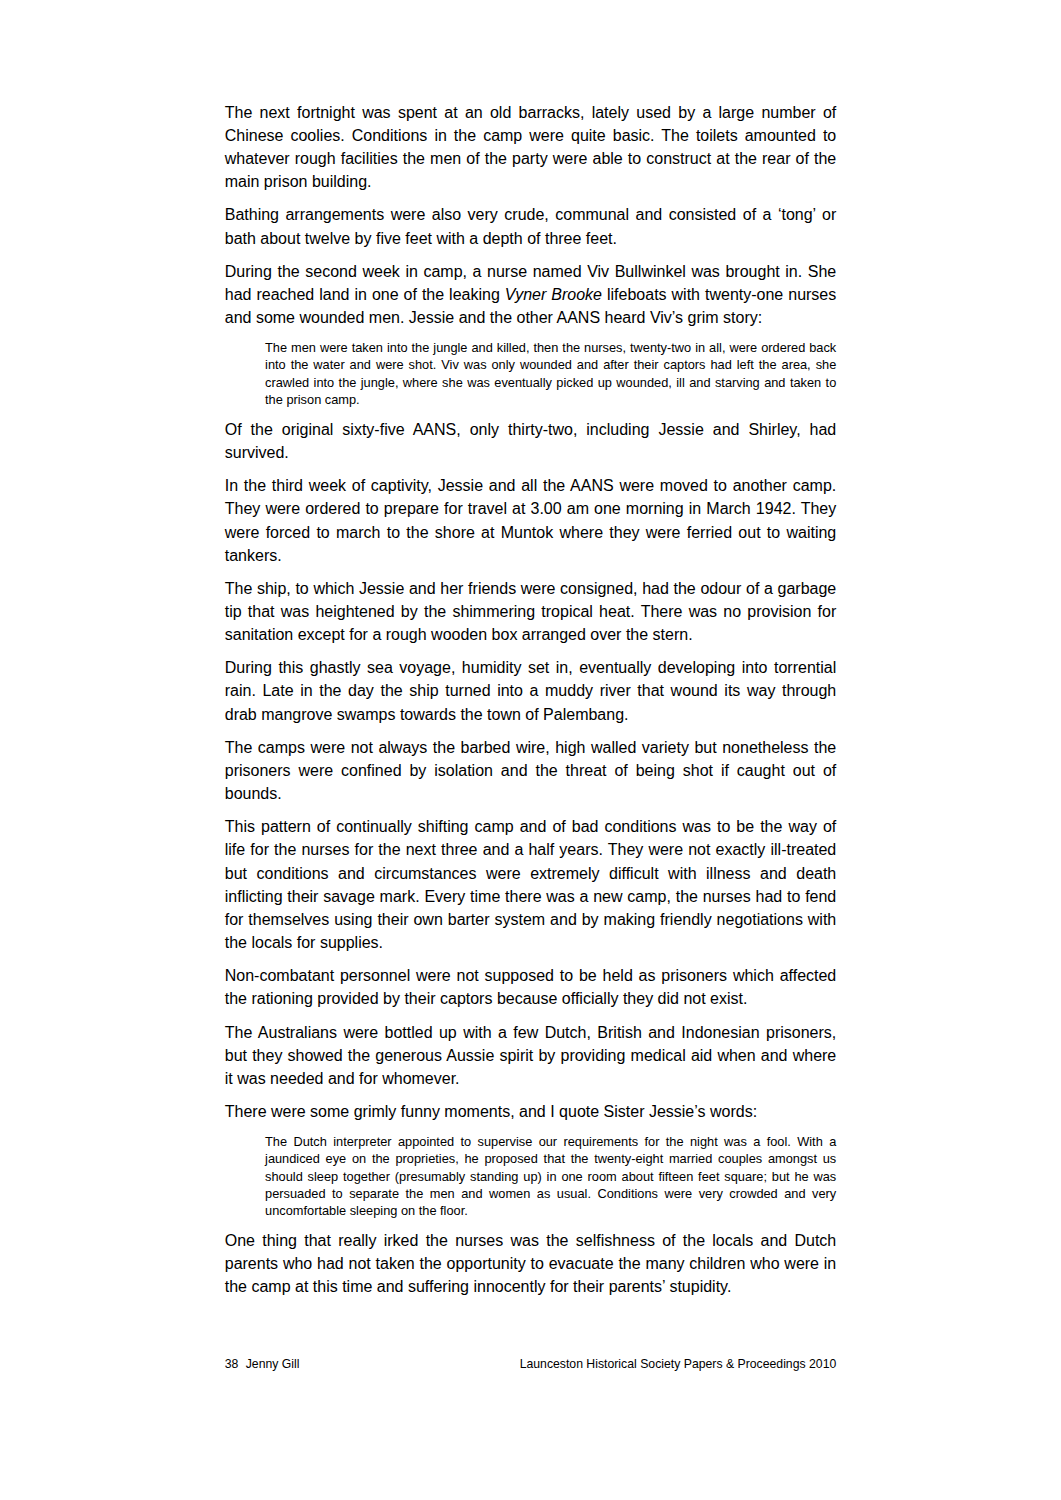The next fortnight was spent at an old barracks, lately used by a large number of Chinese coolies. Conditions in the camp were quite basic. The toilets amounted to whatever rough facilities the men of the party were able to construct at the rear of the main prison building.
Bathing arrangements were also very crude, communal and consisted of a ‘tong’ or bath about twelve by five feet with a depth of three feet.
During the second week in camp, a nurse named Viv Bullwinkel was brought in. She had reached land in one of the leaking Vyner Brooke lifeboats with twenty-one nurses and some wounded men. Jessie and the other AANS heard Viv’s grim story:
The men were taken into the jungle and killed, then the nurses, twenty-two in all, were ordered back into the water and were shot. Viv was only wounded and after their captors had left the area, she crawled into the jungle, where she was eventually picked up wounded, ill and starving and taken to the prison camp.
Of the original sixty-five AANS, only thirty-two, including Jessie and Shirley, had survived.
In the third week of captivity, Jessie and all the AANS were moved to another camp. They were ordered to prepare for travel at 3.00 am one morning in March 1942. They were forced to march to the shore at Muntok where they were ferried out to waiting tankers.
The ship, to which Jessie and her friends were consigned, had the odour of a garbage tip that was heightened by the shimmering tropical heat. There was no provision for sanitation except for a rough wooden box arranged over the stern.
During this ghastly sea voyage, humidity set in, eventually developing into torrential rain. Late in the day the ship turned into a muddy river that wound its way through drab mangrove swamps towards the town of Palembang.
The camps were not always the barbed wire, high walled variety but nonetheless the prisoners were confined by isolation and the threat of being shot if caught out of bounds.
This pattern of continually shifting camp and of bad conditions was to be the way of life for the nurses for the next three and a half years. They were not exactly ill-treated but conditions and circumstances were extremely difficult with illness and death inflicting their savage mark. Every time there was a new camp, the nurses had to fend for themselves using their own barter system and by making friendly negotiations with the locals for supplies.
Non-combatant personnel were not supposed to be held as prisoners which affected the rationing provided by their captors because officially they did not exist.
The Australians were bottled up with a few Dutch, British and Indonesian prisoners, but they showed the generous Aussie spirit by providing medical aid when and where it was needed and for whomever.
There were some grimly funny moments, and I quote Sister Jessie’s words:
The Dutch interpreter appointed to supervise our requirements for the night was a fool. With a jaundiced eye on the proprieties, he proposed that the twenty-eight married couples amongst us should sleep together (presumably standing up) in one room about fifteen feet square; but he was persuaded to separate the men and women as usual. Conditions were very crowded and very uncomfortable sleeping on the floor.
One thing that really irked the nurses was the selfishness of the locals and Dutch parents who had not taken the opportunity to evacuate the many children who were in the camp at this time and suffering innocently for their parents’ stupidity.
38 Jenny Gill
Launceston Historical Society Papers & Proceedings 2010